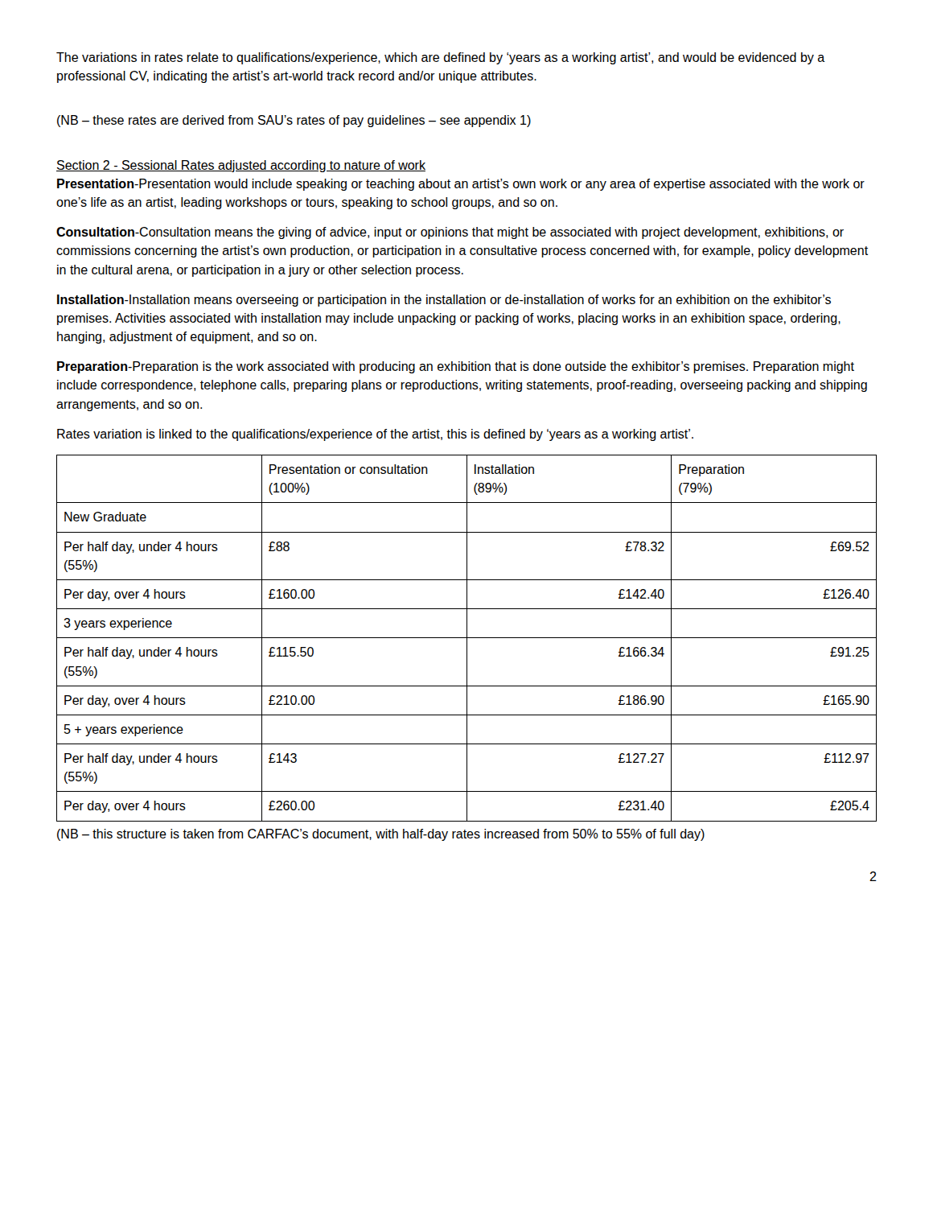The variations in rates relate to qualifications/experience, which are defined by ‘years as a working artist’, and would be evidenced by a professional CV, indicating the artist’s art-world track record and/or unique attributes.
(NB – these rates are derived from SAU’s rates of pay guidelines – see appendix 1)
Section 2 - Sessional Rates adjusted according to nature of work
Presentation-Presentation would include speaking or teaching about an artist’s own work or any area of expertise associated with the work or one’s life as an artist, leading workshops or tours, speaking to school groups, and so on.
Consultation-Consultation means the giving of advice, input or opinions that might be associated with project development, exhibitions, or commissions concerning the artist’s own production, or participation in a consultative process concerned with, for example, policy development in the cultural arena, or participation in a jury or other selection process.
Installation-Installation means overseeing or participation in the installation or de-installation of works for an exhibition on the exhibitor’s premises. Activities associated with installation may include unpacking or packing of works, placing works in an exhibition space, ordering, hanging, adjustment of equipment, and so on.
Preparation-Preparation is the work associated with producing an exhibition that is done outside the exhibitor’s premises. Preparation might include correspondence, telephone calls, preparing plans or reproductions, writing statements, proof-reading, overseeing packing and shipping arrangements, and so on.
Rates variation is linked to the qualifications/experience of the artist, this is defined by ‘years as a working artist’.
| | Presentation or consultation (100%) | Installation (89%) | Preparation (79%) |
| New Graduate | | | |
| Per half day, under 4 hours (55%) | £88 | £78.32 | £69.52 |
| Per day, over 4 hours | £160.00 | £142.40 | £126.40 |
| 3 years experience | | | |
| Per half day, under 4 hours (55%) | £115.50 | £166.34 | £91.25 |
| Per day, over 4 hours | £210.00 | £186.90 | £165.90 |
| 5 + years experience | | | |
| Per half day, under 4 hours (55%) | £143 | £127.27 | £112.97 |
| Per day, over 4 hours | £260.00 | £231.40 | £205.4 |
(NB – this structure is taken from CARFAC’s document, with half-day rates increased from 50% to 55% of full day)
2